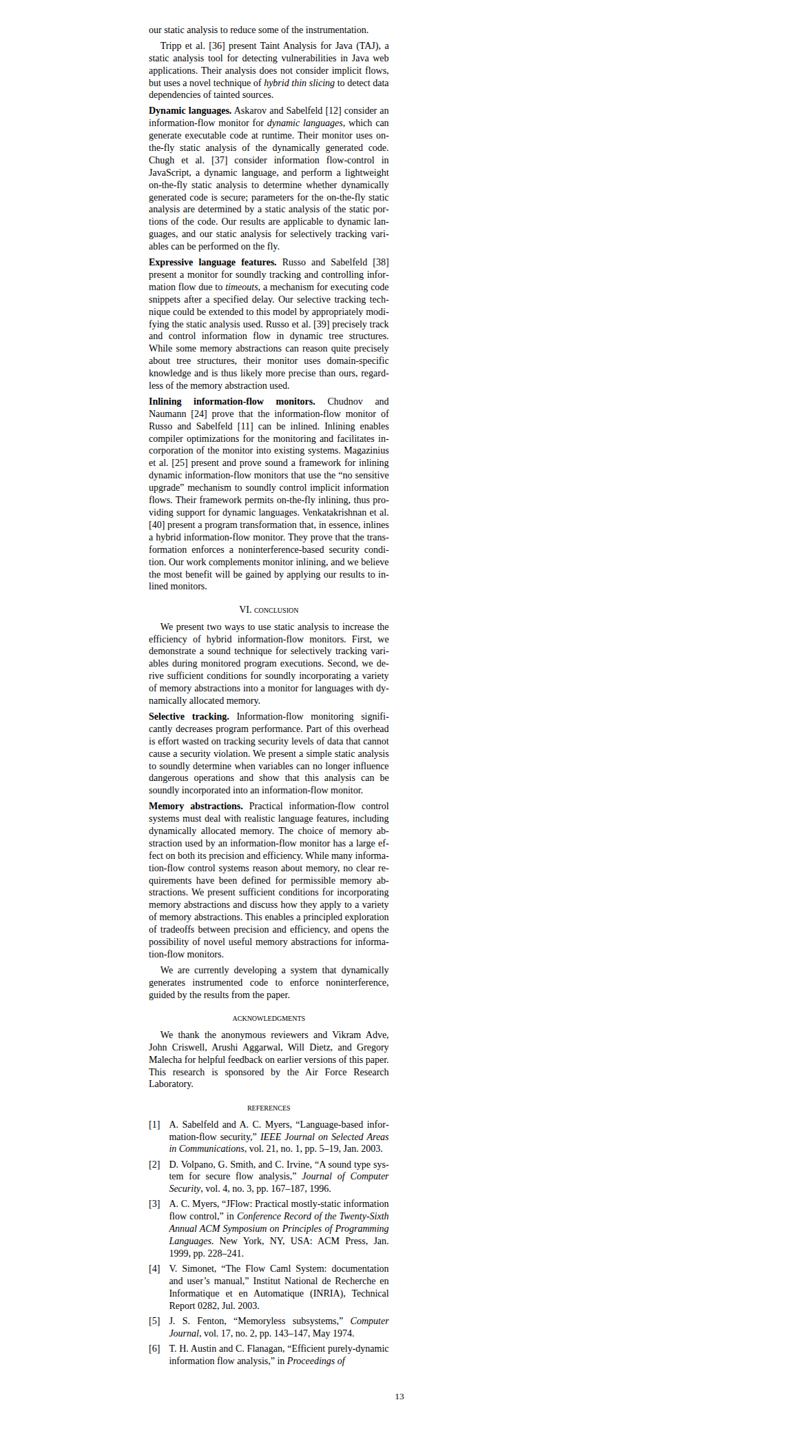our static analysis to reduce some of the instrumentation.
Tripp et al. [36] present Taint Analysis for Java (TAJ), a static analysis tool for detecting vulnerabilities in Java web applications. Their analysis does not consider implicit flows, but uses a novel technique of hybrid thin slicing to detect data dependencies of tainted sources.
Dynamic languages. Askarov and Sabelfeld [12] consider an information-flow monitor for dynamic languages, which can generate executable code at runtime. Their monitor uses on-the-fly static analysis of the dynamically generated code. Chugh et al. [37] consider information flow-control in JavaScript, a dynamic language, and perform a lightweight on-the-fly static analysis to determine whether dynamically generated code is secure; parameters for the on-the-fly static analysis are determined by a static analysis of the static portions of the code. Our results are applicable to dynamic languages, and our static analysis for selectively tracking variables can be performed on the fly.
Expressive language features. Russo and Sabelfeld [38] present a monitor for soundly tracking and controlling information flow due to timeouts, a mechanism for executing code snippets after a specified delay. Our selective tracking technique could be extended to this model by appropriately modifying the static analysis used. Russo et al. [39] precisely track and control information flow in dynamic tree structures. While some memory abstractions can reason quite precisely about tree structures, their monitor uses domain-specific knowledge and is thus likely more precise than ours, regardless of the memory abstraction used.
Inlining information-flow monitors. Chudnov and Naumann [24] prove that the information-flow monitor of Russo and Sabelfeld [11] can be inlined. Inlining enables compiler optimizations for the monitoring and facilitates incorporation of the monitor into existing systems. Magazinius et al. [25] present and prove sound a framework for inlining dynamic information-flow monitors that use the “no sensitive upgrade” mechanism to soundly control implicit information flows. Their framework permits on-the-fly inlining, thus providing support for dynamic languages. Venkatakrishnan et al. [40] present a program transformation that, in essence, inlines a hybrid information-flow monitor. They prove that the transformation enforces a noninterference-based security condition. Our work complements monitor inlining, and we believe the most benefit will be gained by applying our results to inlined monitors.
VI. Conclusion
We present two ways to use static analysis to increase the efficiency of hybrid information-flow monitors. First, we demonstrate a sound technique for selectively tracking variables during monitored program executions. Second, we derive sufficient conditions for soundly incorporating a variety of memory abstractions into a monitor for languages with dynamically allocated memory.
Selective tracking. Information-flow monitoring significantly decreases program performance. Part of this overhead is effort wasted on tracking security levels of data that cannot cause a security violation. We present a simple static analysis to soundly determine when variables can no longer influence dangerous operations and show that this analysis can be soundly incorporated into an information-flow monitor.
Memory abstractions. Practical information-flow control systems must deal with realistic language features, including dynamically allocated memory. The choice of memory abstraction used by an information-flow monitor has a large effect on both its precision and efficiency. While many information-flow control systems reason about memory, no clear requirements have been defined for permissible memory abstractions. We present sufficient conditions for incorporating memory abstractions and discuss how they apply to a variety of memory abstractions. This enables a principled exploration of tradeoffs between precision and efficiency, and opens the possibility of novel useful memory abstractions for information-flow monitors.
We are currently developing a system that dynamically generates instrumented code to enforce noninterference, guided by the results from the paper.
Acknowledgments
We thank the anonymous reviewers and Vikram Adve, John Criswell, Arushi Aggarwal, Will Dietz, and Gregory Malecha for helpful feedback on earlier versions of this paper. This research is sponsored by the Air Force Research Laboratory.
References
A. Sabelfeld and A. C. Myers, “Language-based information-flow security,” IEEE Journal on Selected Areas in Communications, vol. 21, no. 1, pp. 5–19, Jan. 2003.
D. Volpano, G. Smith, and C. Irvine, “A sound type system for secure flow analysis,” Journal of Computer Security, vol. 4, no. 3, pp. 167–187, 1996.
A. C. Myers, “JFlow: Practical mostly-static information flow control,” in Conference Record of the Twenty-Sixth Annual ACM Symposium on Principles of Programming Languages. New York, NY, USA: ACM Press, Jan. 1999, pp. 228–241.
V. Simonet, “The Flow Caml System: documentation and user’s manual,” Institut National de Recherche en Informatique et en Automatique (INRIA), Technical Report 0282, Jul. 2003.
J. S. Fenton, “Memoryless subsystems,” Computer Journal, vol. 17, no. 2, pp. 143–147, May 1974.
T. H. Austin and C. Flanagan, “Efficient purely-dynamic information flow analysis,” in Proceedings of
13